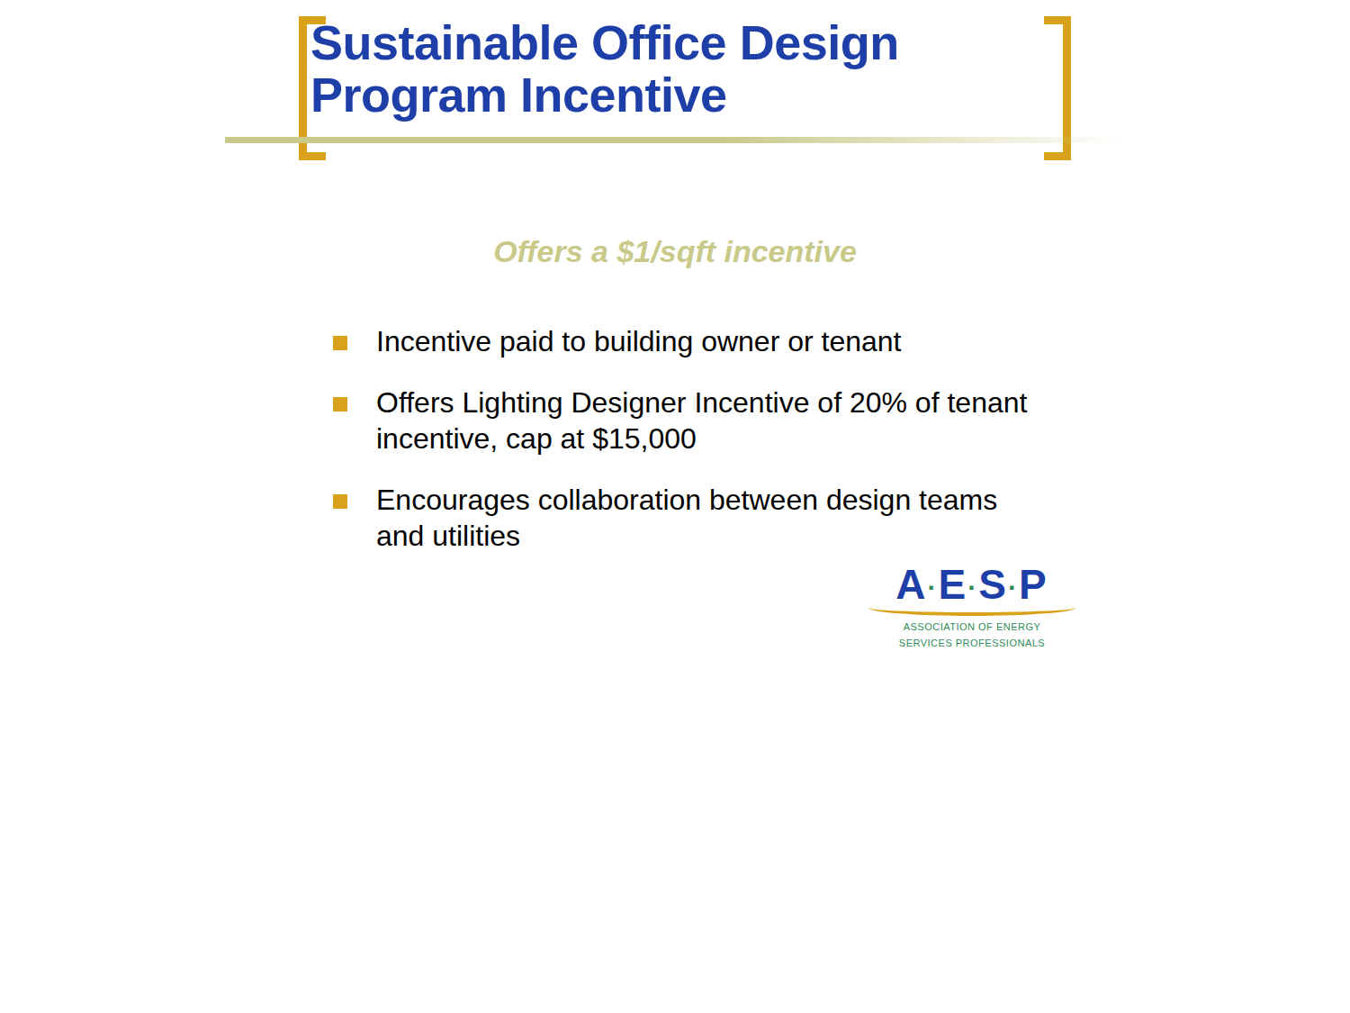Sustainable Office Design Program Incentive
Offers a $1/sqft incentive
Incentive paid to building owner or tenant
Offers Lighting Designer Incentive of 20% of tenant incentive, cap at $15,000
Encourages collaboration between design teams and utilities
A·E·S·P Association of Energy
Services Professionals